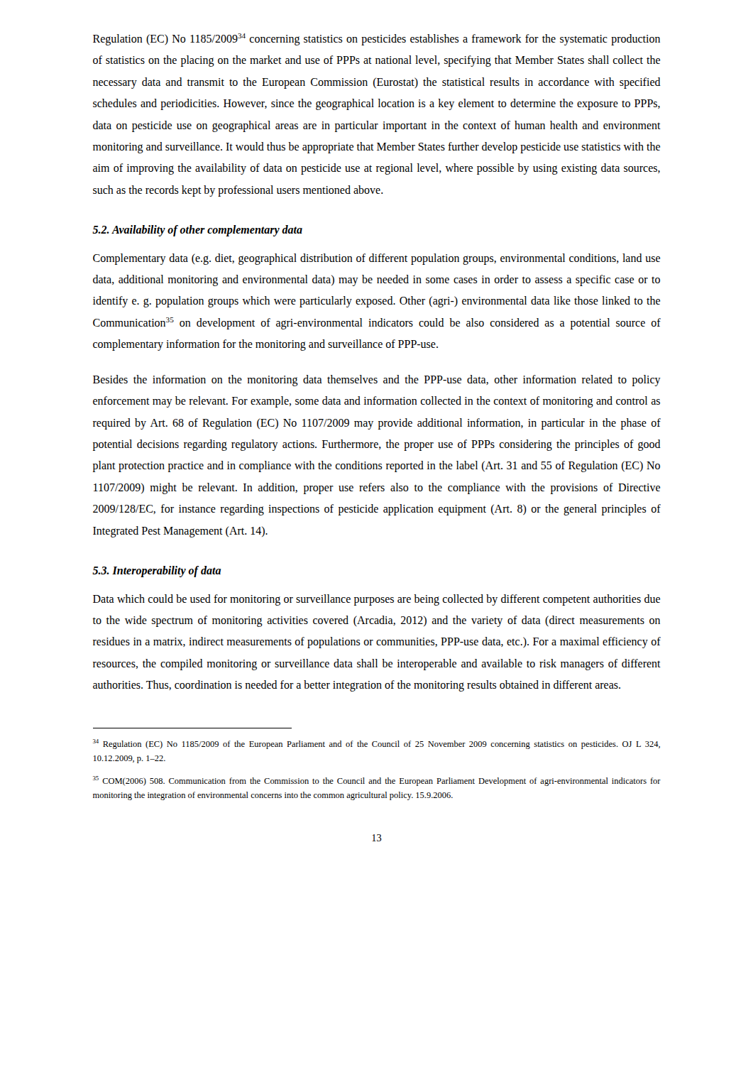Regulation (EC) No 1185/200934 concerning statistics on pesticides establishes a framework for the systematic production of statistics on the placing on the market and use of PPPs at national level, specifying that Member States shall collect the necessary data and transmit to the European Commission (Eurostat) the statistical results in accordance with specified schedules and periodicities. However, since the geographical location is a key element to determine the exposure to PPPs, data on pesticide use on geographical areas are in particular important in the context of human health and environment monitoring and surveillance. It would thus be appropriate that Member States further develop pesticide use statistics with the aim of improving the availability of data on pesticide use at regional level, where possible by using existing data sources, such as the records kept by professional users mentioned above.
5.2. Availability of other complementary data
Complementary data (e.g. diet, geographical distribution of different population groups, environmental conditions, land use data, additional monitoring and environmental data) may be needed in some cases in order to assess a specific case or to identify e. g. population groups which were particularly exposed. Other (agri-) environmental data like those linked to the Communication35 on development of agri-environmental indicators could be also considered as a potential source of complementary information for the monitoring and surveillance of PPP-use.
Besides the information on the monitoring data themselves and the PPP-use data, other information related to policy enforcement may be relevant. For example, some data and information collected in the context of monitoring and control as required by Art. 68 of Regulation (EC) No 1107/2009 may provide additional information, in particular in the phase of potential decisions regarding regulatory actions. Furthermore, the proper use of PPPs considering the principles of good plant protection practice and in compliance with the conditions reported in the label (Art. 31 and 55 of Regulation (EC) No 1107/2009) might be relevant. In addition, proper use refers also to the compliance with the provisions of Directive 2009/128/EC, for instance regarding inspections of pesticide application equipment (Art. 8) or the general principles of Integrated Pest Management (Art. 14).
5.3. Interoperability of data
Data which could be used for monitoring or surveillance purposes are being collected by different competent authorities due to the wide spectrum of monitoring activities covered (Arcadia, 2012) and the variety of data (direct measurements on residues in a matrix, indirect measurements of populations or communities, PPP-use data, etc.). For a maximal efficiency of resources, the compiled monitoring or surveillance data shall be interoperable and available to risk managers of different authorities. Thus, coordination is needed for a better integration of the monitoring results obtained in different areas.
34 Regulation (EC) No 1185/2009 of the European Parliament and of the Council of 25 November 2009 concerning statistics on pesticides. OJ L 324, 10.12.2009, p. 1–22.
35 COM(2006) 508. Communication from the Commission to the Council and the European Parliament Development of agri-environmental indicators for monitoring the integration of environmental concerns into the common agricultural policy. 15.9.2006.
13